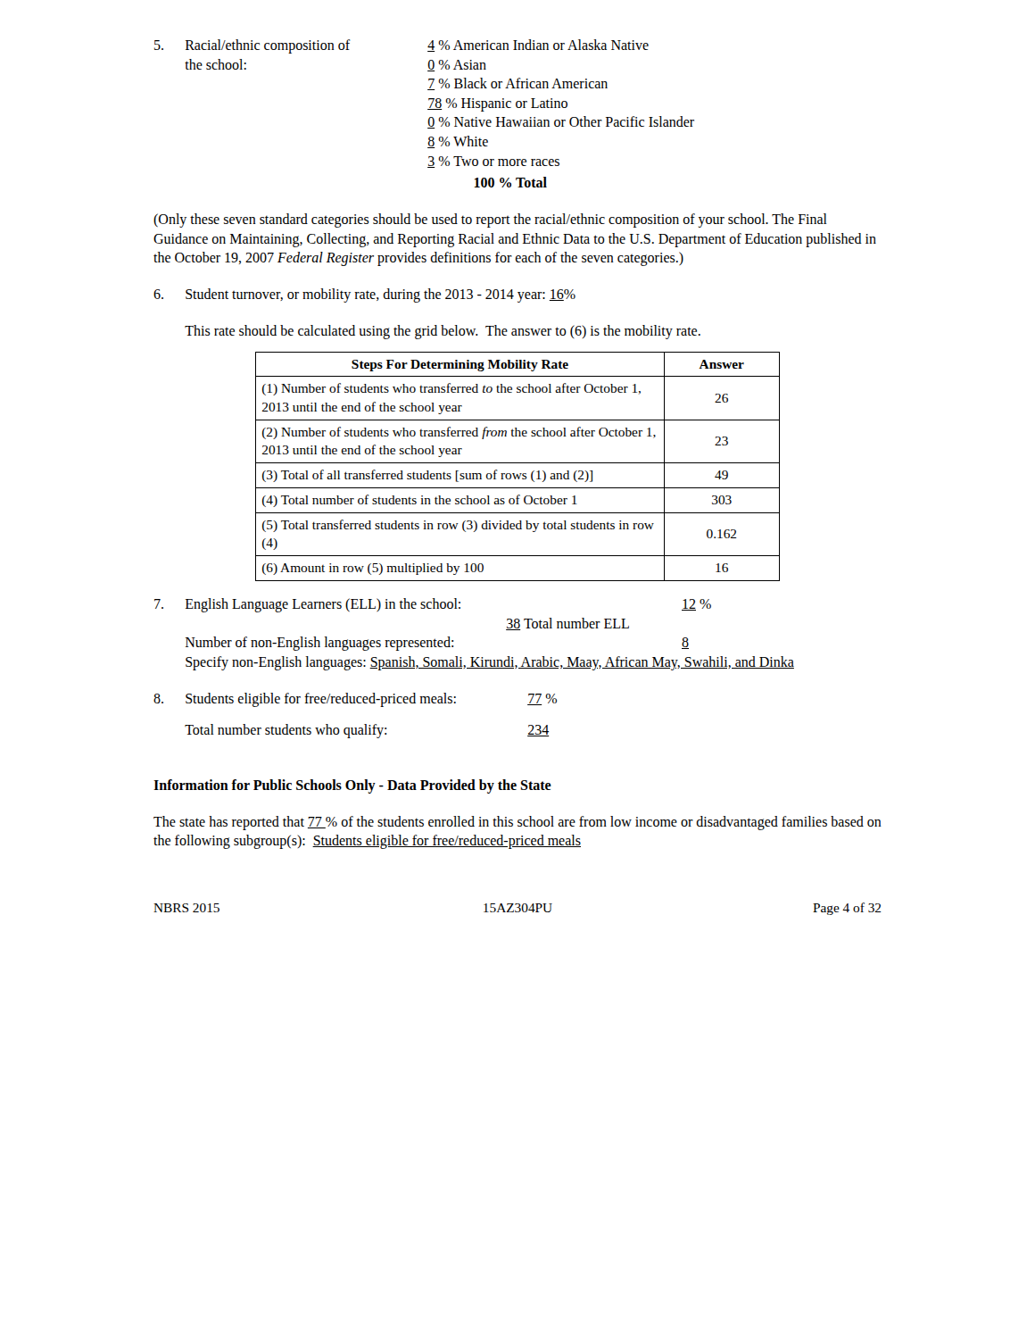5.
Racial/ethnic composition of the school:
4 % American Indian or Alaska Native
0 % Asian
7 % Black or African American
78 % Hispanic or Latino
0 % Native Hawaiian or Other Pacific Islander
8 % White
3 % Two or more races
100 % Total
(Only these seven standard categories should be used to report the racial/ethnic composition of your school. The Final Guidance on Maintaining, Collecting, and Reporting Racial and Ethnic Data to the U.S. Department of Education published in the October 19, 2007 Federal Register provides definitions for each of the seven categories.)
6.
Student turnover, or mobility rate, during the 2013 - 2014 year: 16%
This rate should be calculated using the grid below. The answer to (6) is the mobility rate.
| Steps For Determining Mobility Rate | Answer |
| --- | --- |
| (1) Number of students who transferred to the school after October 1, 2013 until the end of the school year | 26 |
| (2) Number of students who transferred from the school after October 1, 2013 until the end of the school year | 23 |
| (3) Total of all transferred students [sum of rows (1) and (2)] | 49 |
| (4) Total number of students in the school as of October 1 | 303 |
| (5) Total transferred students in row (3) divided by total students in row (4) | 0.162 |
| (6) Amount in row (5) multiplied by 100 | 16 |
7.
English Language Learners (ELL) in the school:
12 %
38 Total number ELL
Number of non-English languages represented:
8
Specify non-English languages: Spanish, Somali, Kirundi, Arabic, Maay, African May, Swahili, and Dinka
8.
Students eligible for free/reduced-priced meals:
77 %
Total number students who qualify:
234
Information for Public Schools Only - Data Provided by the State
The state has reported that 77 % of the students enrolled in this school are from low income or disadvantaged families based on the following subgroup(s): Students eligible for free/reduced-priced meals
NBRS 2015
15AZ304PU
Page 4 of 32